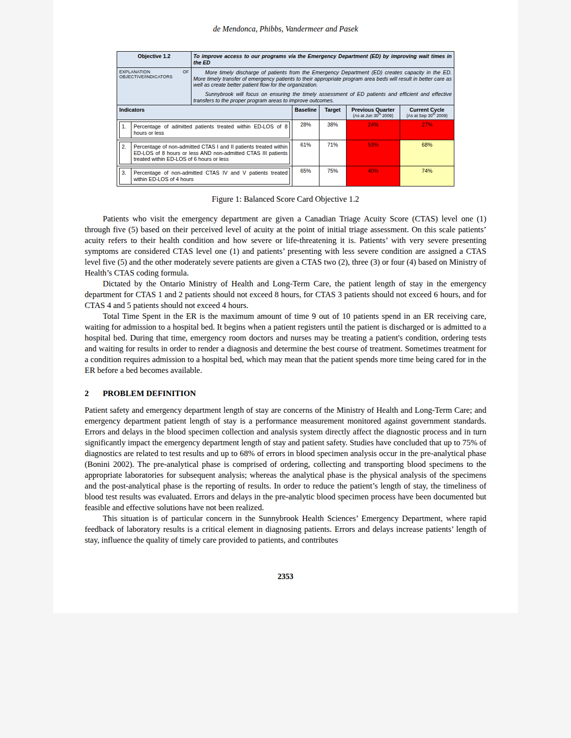de Mendonca, Phibbs, Vandermeer and Pasek
| Objective 1.2 | To improve access to our programs via the Emergency Department (ED) by improving wait times in the ED |
| EXPLANATION OF OBJECTIVE/INDICATORS | More timely discharge of patients from the Emergency Department (ED) creates capacity in the ED. More timely transfer of emergency patients to their appropriate program area beds will result in better care as well as create better patient flow for the organization. Sunnybrook will focus on ensuring the timely assessment of ED patients and efficient and effective transfers to the proper program areas to improve outcomes. |
| Indicators | Baseline | Target | Previous Quarter (As at Jun 30 th 2009) | Current Cycle (As at Sep 30 th 2009) |
| / 1. / Percentage of admitted patients treated within ED-LOS of 8 hours or less / | 28% | 38% | 24% | 27% |
| / 2. / Percentage of non-admitted CTAS I and II patients treated within ED-LOS of 8 hours or less AND non-admitted CTAS III patients treated within ED-LOS of 6 hours or less / | 61% | 71% | 53% | 68% |
| / 3. / Percentage of non-admitted CTAS IV and V patients treated within ED-LOS of 4 hours / | 65% | 75% | 40% | 74% |
Figure 1: Balanced Score Card Objective 1.2
Patients who visit the emergency department are given a Canadian Triage Acuity Score (CTAS) level one (1) through five (5) based on their perceived level of acuity at the point of initial triage assessment. On this scale patients’ acuity refers to their health condition and how severe or life-threatening it is. Patients’ with very severe presenting symptoms are considered CTAS level one (1) and patients’ presenting with less severe condition are assigned a CTAS level five (5) and the other moderately severe patients are given a CTAS two (2), three (3) or four (4) based on Ministry of Health’s CTAS coding formula.
Dictated by the Ontario Ministry of Health and Long-Term Care, the patient length of stay in the emergency department for CTAS 1 and 2 patients should not exceed 8 hours, for CTAS 3 patients should not exceed 6 hours, and for CTAS 4 and 5 patients should not exceed 4 hours.
Total Time Spent in the ER is the maximum amount of time 9 out of 10 patients spend in an ER receiving care, waiting for admission to a hospital bed. It begins when a patient registers until the patient is discharged or is admitted to a hospital bed. During that time, emergency room doctors and nurses may be treating a patient's condition, ordering tests and waiting for results in order to render a diagnosis and determine the best course of treatment. Sometimes treatment for a condition requires admission to a hospital bed, which may mean that the patient spends more time being cared for in the ER before a bed becomes available.
2 PROBLEM DEFINITION
Patient safety and emergency department length of stay are concerns of the Ministry of Health and Long-Term Care; and emergency department patient length of stay is a performance measurement monitored against government standards. Errors and delays in the blood specimen collection and analysis system directly affect the diagnostic process and in turn significantly impact the emergency department length of stay and patient safety. Studies have concluded that up to 75% of diagnostics are related to test results and up to 68% of errors in blood specimen analysis occur in the pre-analytical phase (Bonini 2002). The pre-analytical phase is comprised of ordering, collecting and transporting blood specimens to the appropriate laboratories for subsequent analysis; whereas the analytical phase is the physical analysis of the specimens and the post-analytical phase is the reporting of results. In order to reduce the patient’s length of stay, the timeliness of blood test results was evaluated. Errors and delays in the pre-analytic blood specimen process have been documented but feasible and effective solutions have not been realized.
This situation is of particular concern in the Sunnybrook Health Sciences’ Emergency Department, where rapid feedback of laboratory results is a critical element in diagnosing patients. Errors and delays increase patients’ length of stay, influence the quality of timely care provided to patients, and contributes
2353